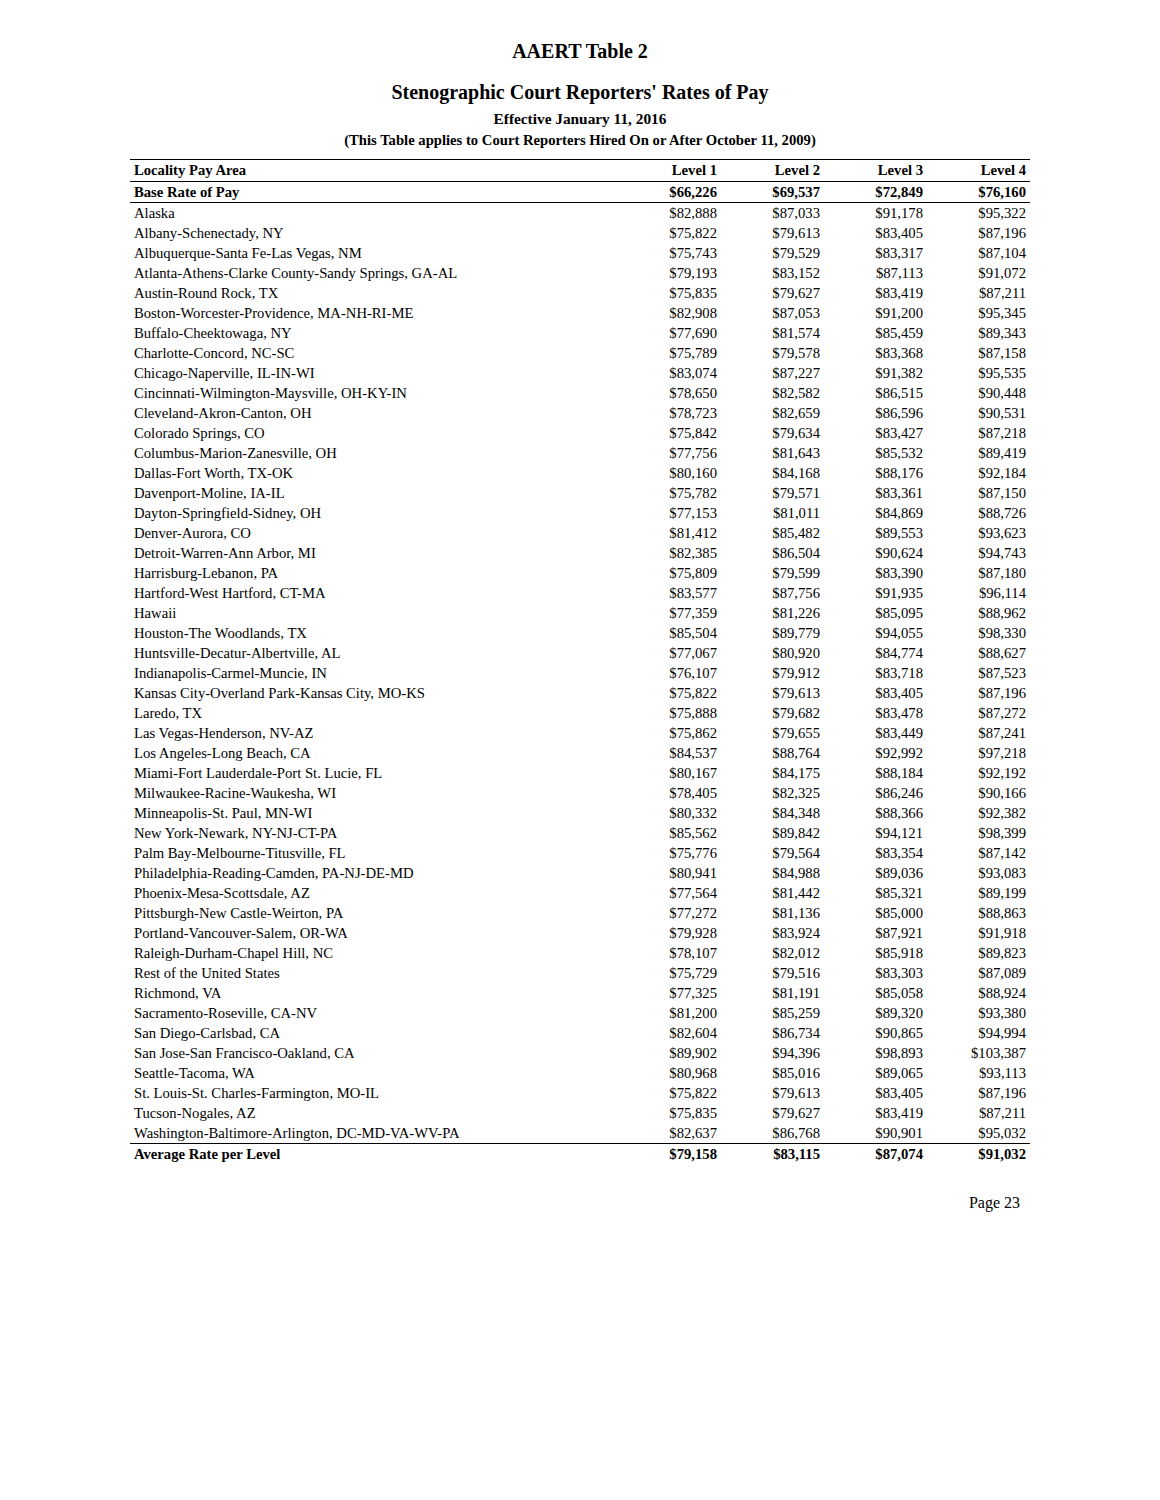AAERT Table 2
Stenographic Court Reporters' Rates of Pay
Effective January 11, 2016
(This Table applies to Court Reporters Hired On or After October 11, 2009)
| Locality Pay Area | Level 1 | Level 2 | Level 3 | Level 4 |
| --- | --- | --- | --- | --- |
| Base Rate of Pay | $66,226 | $69,537 | $72,849 | $76,160 |
| Alaska | $82,888 | $87,033 | $91,178 | $95,322 |
| Albany-Schenectady, NY | $75,822 | $79,613 | $83,405 | $87,196 |
| Albuquerque-Santa Fe-Las Vegas, NM | $75,743 | $79,529 | $83,317 | $87,104 |
| Atlanta-Athens-Clarke County-Sandy Springs, GA-AL | $79,193 | $83,152 | $87,113 | $91,072 |
| Austin-Round Rock, TX | $75,835 | $79,627 | $83,419 | $87,211 |
| Boston-Worcester-Providence, MA-NH-RI-ME | $82,908 | $87,053 | $91,200 | $95,345 |
| Buffalo-Cheektowaga, NY | $77,690 | $81,574 | $85,459 | $89,343 |
| Charlotte-Concord, NC-SC | $75,789 | $79,578 | $83,368 | $87,158 |
| Chicago-Naperville, IL-IN-WI | $83,074 | $87,227 | $91,382 | $95,535 |
| Cincinnati-Wilmington-Maysville, OH-KY-IN | $78,650 | $82,582 | $86,515 | $90,448 |
| Cleveland-Akron-Canton, OH | $78,723 | $82,659 | $86,596 | $90,531 |
| Colorado Springs, CO | $75,842 | $79,634 | $83,427 | $87,218 |
| Columbus-Marion-Zanesville, OH | $77,756 | $81,643 | $85,532 | $89,419 |
| Dallas-Fort Worth, TX-OK | $80,160 | $84,168 | $88,176 | $92,184 |
| Davenport-Moline, IA-IL | $75,782 | $79,571 | $83,361 | $87,150 |
| Dayton-Springfield-Sidney, OH | $77,153 | $81,011 | $84,869 | $88,726 |
| Denver-Aurora, CO | $81,412 | $85,482 | $89,553 | $93,623 |
| Detroit-Warren-Ann Arbor, MI | $82,385 | $86,504 | $90,624 | $94,743 |
| Harrisburg-Lebanon, PA | $75,809 | $79,599 | $83,390 | $87,180 |
| Hartford-West Hartford, CT-MA | $83,577 | $87,756 | $91,935 | $96,114 |
| Hawaii | $77,359 | $81,226 | $85,095 | $88,962 |
| Houston-The Woodlands, TX | $85,504 | $89,779 | $94,055 | $98,330 |
| Huntsville-Decatur-Albertville, AL | $77,067 | $80,920 | $84,774 | $88,627 |
| Indianapolis-Carmel-Muncie, IN | $76,107 | $79,912 | $83,718 | $87,523 |
| Kansas City-Overland Park-Kansas City, MO-KS | $75,822 | $79,613 | $83,405 | $87,196 |
| Laredo, TX | $75,888 | $79,682 | $83,478 | $87,272 |
| Las Vegas-Henderson, NV-AZ | $75,862 | $79,655 | $83,449 | $87,241 |
| Los Angeles-Long Beach, CA | $84,537 | $88,764 | $92,992 | $97,218 |
| Miami-Fort Lauderdale-Port St. Lucie, FL | $80,167 | $84,175 | $88,184 | $92,192 |
| Milwaukee-Racine-Waukesha, WI | $78,405 | $82,325 | $86,246 | $90,166 |
| Minneapolis-St. Paul, MN-WI | $80,332 | $84,348 | $88,366 | $92,382 |
| New York-Newark, NY-NJ-CT-PA | $85,562 | $89,842 | $94,121 | $98,399 |
| Palm Bay-Melbourne-Titusville, FL | $75,776 | $79,564 | $83,354 | $87,142 |
| Philadelphia-Reading-Camden, PA-NJ-DE-MD | $80,941 | $84,988 | $89,036 | $93,083 |
| Phoenix-Mesa-Scottsdale, AZ | $77,564 | $81,442 | $85,321 | $89,199 |
| Pittsburgh-New Castle-Weirton, PA | $77,272 | $81,136 | $85,000 | $88,863 |
| Portland-Vancouver-Salem, OR-WA | $79,928 | $83,924 | $87,921 | $91,918 |
| Raleigh-Durham-Chapel Hill, NC | $78,107 | $82,012 | $85,918 | $89,823 |
| Rest of the United States | $75,729 | $79,516 | $83,303 | $87,089 |
| Richmond, VA | $77,325 | $81,191 | $85,058 | $88,924 |
| Sacramento-Roseville, CA-NV | $81,200 | $85,259 | $89,320 | $93,380 |
| San Diego-Carlsbad, CA | $82,604 | $86,734 | $90,865 | $94,994 |
| San Jose-San Francisco-Oakland, CA | $89,902 | $94,396 | $98,893 | $103,387 |
| Seattle-Tacoma, WA | $80,968 | $85,016 | $89,065 | $93,113 |
| St. Louis-St. Charles-Farmington, MO-IL | $75,822 | $79,613 | $83,405 | $87,196 |
| Tucson-Nogales, AZ | $75,835 | $79,627 | $83,419 | $87,211 |
| Washington-Baltimore-Arlington, DC-MD-VA-WV-PA | $82,637 | $86,768 | $90,901 | $95,032 |
| Average Rate per Level | $79,158 | $83,115 | $87,074 | $91,032 |
Page 23